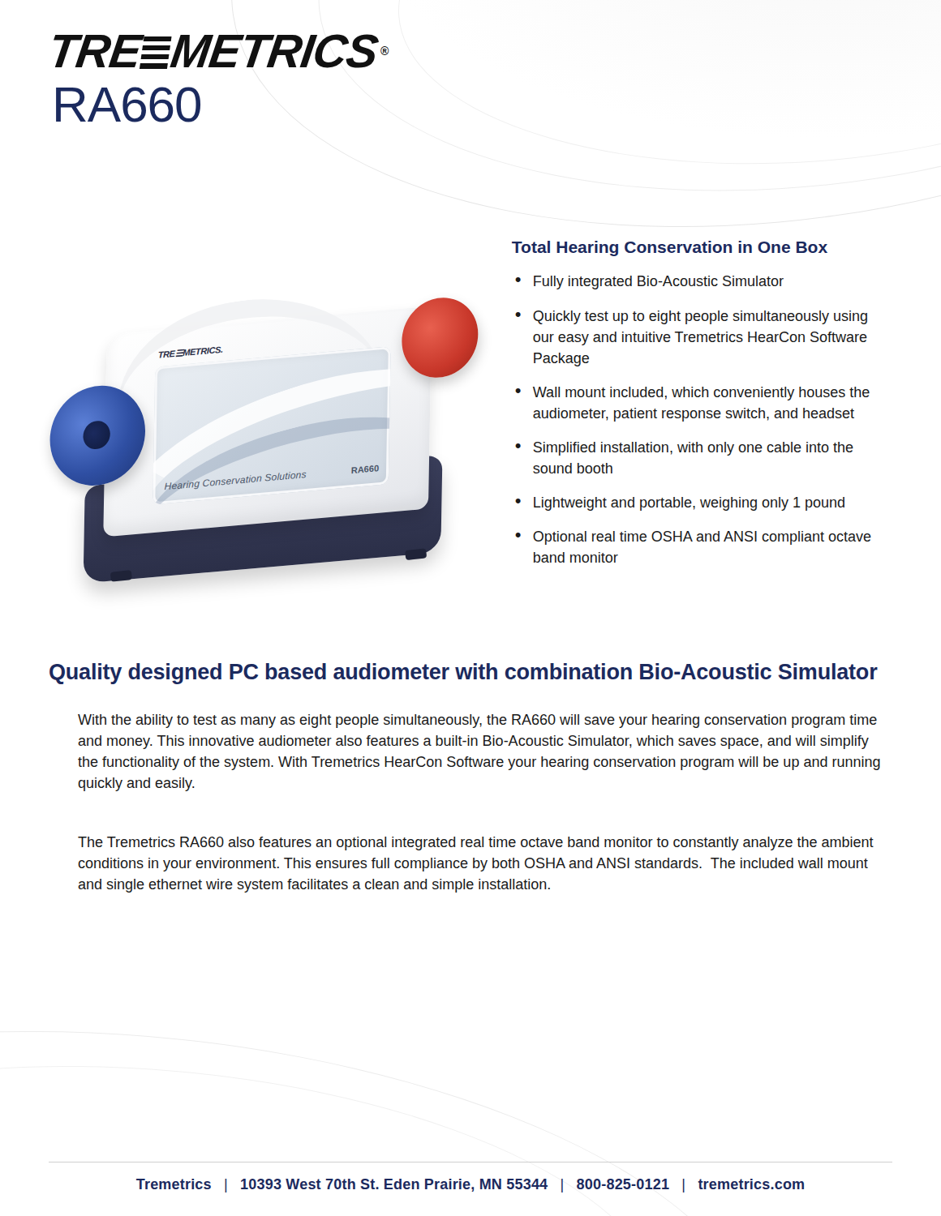TRE METRICS®
RA660
TRE☰METRICS. TRE☰METRICS Hearing Conservation Solutions RA660
Total Hearing Conservation in One Box
Fully integrated Bio-Acoustic Simulator
Quickly test up to eight people simultaneously using our easy and intuitive Tremetrics HearCon Software Package
Wall mount included, which conveniently houses the audiometer, patient response switch, and headset
Simplified installation, with only one cable into the sound booth
Lightweight and portable, weighing only 1 pound
Optional real time OSHA and ANSI compliant octave band monitor
Quality designed PC based audiometer with combination Bio-Acoustic Simulator
With the ability to test as many as eight people simultaneously, the RA660 will save your hearing conservation program time and money. This innovative audiometer also features a built-in Bio-Acoustic Simulator, which saves space, and will simplify the functionality of the system. With Tremetrics HearCon Software your hearing conservation program will be up and running quickly and easily.
The Tremetrics RA660 also features an optional integrated real time octave band monitor to constantly analyze the ambient conditions in your environment. This ensures full compliance by both OSHA and ANSI standards. The included wall mount and single ethernet wire system facilitates a clean and simple installation.
Tremetrics | 10393 West 70th St. Eden Prairie, MN 55344 | 800-825-0121 | tremetrics.com